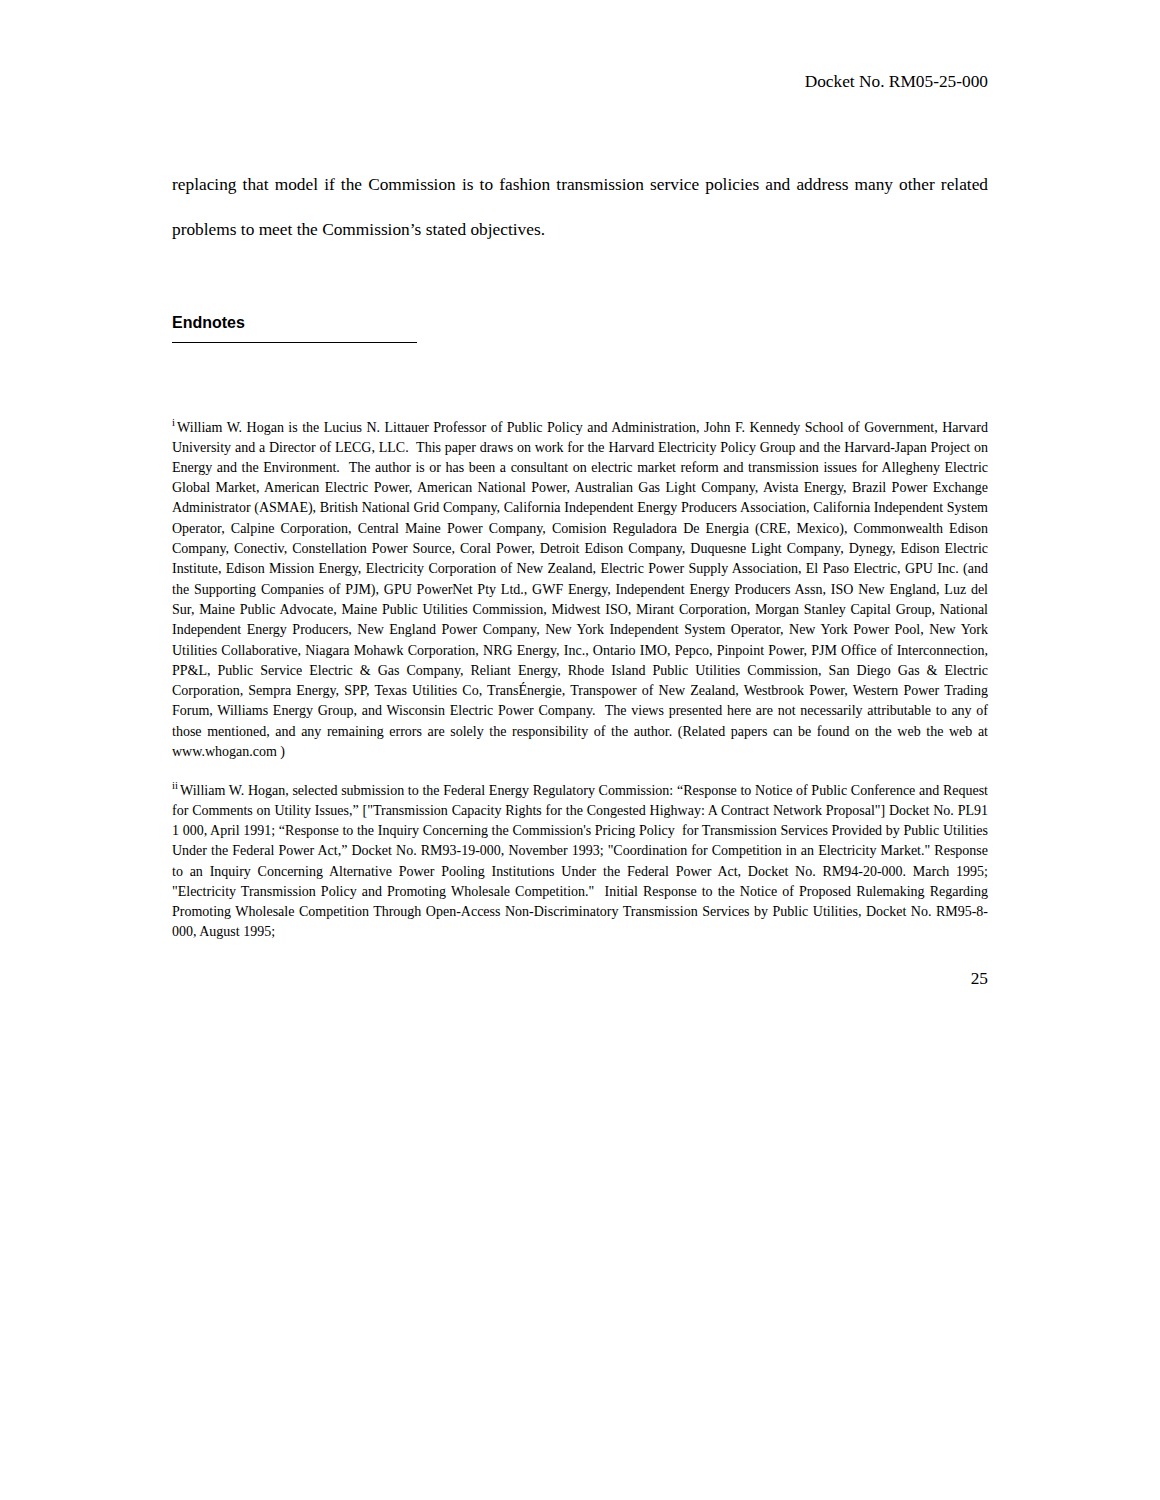Docket No. RM05-25-000
replacing that model if the Commission is to fashion transmission service policies and address many other related problems to meet the Commission’s stated objectives.
Endnotes
i
William W. Hogan is the Lucius N. Littauer Professor of Public Policy and Administration, John F. Kennedy School of Government, Harvard University and a Director of LECG, LLC. This paper draws on work for the Harvard Electricity Policy Group and the Harvard-Japan Project on Energy and the Environment. The author is or has been a consultant on electric market reform and transmission issues for Allegheny Electric Global Market, American Electric Power, American National Power, Australian Gas Light Company, Avista Energy, Brazil Power Exchange Administrator (ASMAE), British National Grid Company, California Independent Energy Producers Association, California Independent System Operator, Calpine Corporation, Central Maine Power Company, Comision Reguladora De Energia (CRE, Mexico), Commonwealth Edison Company, Conectiv, Constellation Power Source, Coral Power, Detroit Edison Company, Duquesne Light Company, Dynegy, Edison Electric Institute, Edison Mission Energy, Electricity Corporation of New Zealand, Electric Power Supply Association, El Paso Electric, GPU Inc. (and the Supporting Companies of PJM), GPU PowerNet Pty Ltd., GWF Energy, Independent Energy Producers Assn, ISO New England, Luz del Sur, Maine Public Advocate, Maine Public Utilities Commission, Midwest ISO, Mirant Corporation, Morgan Stanley Capital Group, National Independent Energy Producers, New England Power Company, New York Independent System Operator, New York Power Pool, New York Utilities Collaborative, Niagara Mohawk Corporation, NRG Energy, Inc., Ontario IMO, Pepco, Pinpoint Power, PJM Office of Interconnection, PP&L, Public Service Electric & Gas Company, Reliant Energy, Rhode Island Public Utilities Commission, San Diego Gas & Electric Corporation, Sempra Energy, SPP, Texas Utilities Co, TransÉnergie, Transpower of New Zealand, Westbrook Power, Western Power Trading Forum, Williams Energy Group, and Wisconsin Electric Power Company. The views presented here are not necessarily attributable to any of those mentioned, and any remaining errors are solely the responsibility of the author. (Related papers can be found on the web the web at www.whogan.com )
ii
William W. Hogan, selected submission to the Federal Energy Regulatory Commission: “Response to Notice of Public Conference and Request for Comments on Utility Issues,” ["Transmission Capacity Rights for the Congested Highway: A Contract Network Proposal"] Docket No. PL91 1 000, April 1991; “Response to the Inquiry Concerning the Commission's Pricing Policy for Transmission Services Provided by Public Utilities Under the Federal Power Act,” Docket No. RM93-19-000, November 1993; "Coordination for Competition in an Electricity Market." Response to an Inquiry Concerning Alternative Power Pooling Institutions Under the Federal Power Act, Docket No. RM94-20-000. March 1995; "Electricity Transmission Policy and Promoting Wholesale Competition." Initial Response to the Notice of Proposed Rulemaking Regarding Promoting Wholesale Competition Through Open-Access Non-Discriminatory Transmission Services by Public Utilities, Docket No. RM95-8-000, August 1995;
25